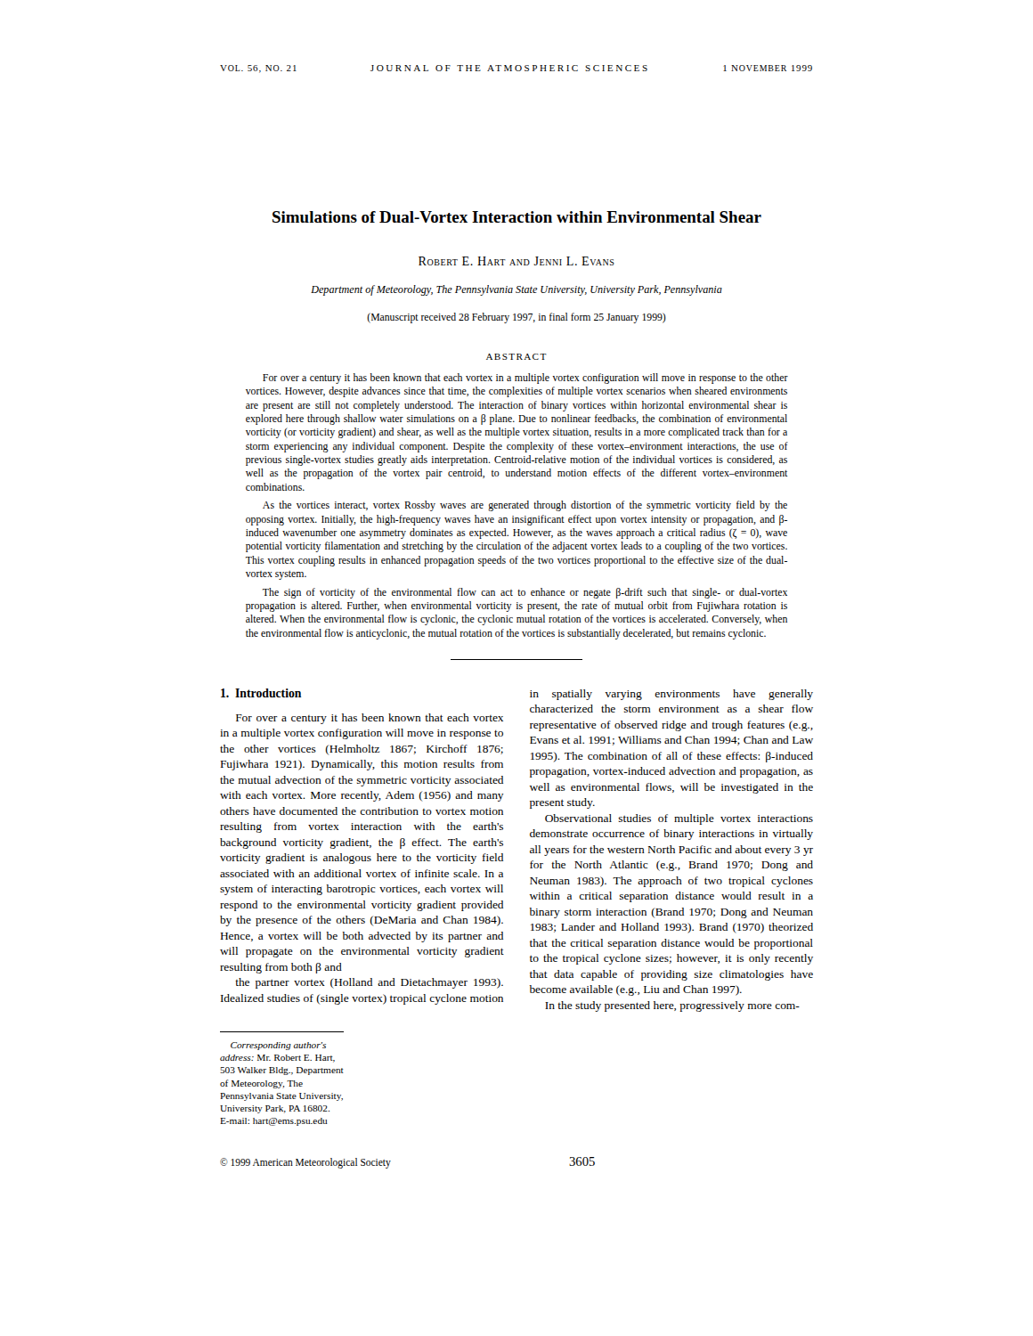VOL. 56, NO. 21 JOURNAL OF THE ATMOSPHERIC SCIENCES 1 NOVEMBER 1999
Simulations of Dual-Vortex Interaction within Environmental Shear
Robert E. Hart and Jenni L. Evans
Department of Meteorology, The Pennsylvania State University, University Park, Pennsylvania
(Manuscript received 28 February 1997, in final form 25 January 1999)
ABSTRACT
For over a century it has been known that each vortex in a multiple vortex configuration will move in response to the other vortices. However, despite advances since that time, the complexities of multiple vortex scenarios when sheared environments are present are still not completely understood. The interaction of binary vortices within horizontal environmental shear is explored here through shallow water simulations on a β plane. Due to nonlinear feedbacks, the combination of environmental vorticity (or vorticity gradient) and shear, as well as the multiple vortex situation, results in a more complicated track than for a storm experiencing any individual component. Despite the complexity of these vortex–environment interactions, the use of previous single-vortex studies greatly aids interpretation. Centroid-relative motion of the individual vortices is considered, as well as the propagation of the vortex pair centroid, to understand motion effects of the different vortex–environment combinations.
As the vortices interact, vortex Rossby waves are generated through distortion of the symmetric vorticity field by the opposing vortex. Initially, the high-frequency waves have an insignificant effect upon vortex intensity or propagation, and β-induced wavenumber one asymmetry dominates as expected. However, as the waves approach a critical radius (ζ = 0), wave potential vorticity filamentation and stretching by the circulation of the adjacent vortex leads to a coupling of the two vortices. This vortex coupling results in enhanced propagation speeds of the two vortices proportional to the effective size of the dual-vortex system.
The sign of vorticity of the environmental flow can act to enhance or negate β-drift such that single- or dual-vortex propagation is altered. Further, when environmental vorticity is present, the rate of mutual orbit from Fujiwhara rotation is altered. When the environmental flow is cyclonic, the cyclonic mutual rotation of the vortices is accelerated. Conversely, when the environmental flow is anticyclonic, the mutual rotation of the vortices is substantially decelerated, but remains cyclonic.
1. Introduction
For over a century it has been known that each vortex in a multiple vortex configuration will move in response to the other vortices (Helmholtz 1867; Kirchoff 1876; Fujiwhara 1921). Dynamically, this motion results from the mutual advection of the symmetric vorticity associated with each vortex. More recently, Adem (1956) and many others have documented the contribution to vortex motion resulting from vortex interaction with the earth's background vorticity gradient, the β effect. The earth's vorticity gradient is analogous here to the vorticity field associated with an additional vortex of infinite scale. In a system of interacting barotropic vortices, each vortex will respond to the environmental vorticity gradient provided by the presence of the others (DeMaria and Chan 1984). Hence, a vortex will be both advected by its partner and will propagate on the environmental vorticity gradient resulting from both β and
the partner vortex (Holland and Dietachmayer 1993). Idealized studies of (single vortex) tropical cyclone motion in spatially varying environments have generally characterized the storm environment as a shear flow representative of observed ridge and trough features (e.g., Evans et al. 1991; Williams and Chan 1994; Chan and Law 1995). The combination of all of these effects: β-induced propagation, vortex-induced advection and propagation, as well as environmental flows, will be investigated in the present study.
Observational studies of multiple vortex interactions demonstrate occurrence of binary interactions in virtually all years for the western North Pacific and about every 3 yr for the North Atlantic (e.g., Brand 1970; Dong and Neuman 1983). The approach of two tropical cyclones within a critical separation distance would result in a binary storm interaction (Brand 1970; Dong and Neuman 1983; Lander and Holland 1993). Brand (1970) theorized that the critical separation distance would be proportional to the tropical cyclone sizes; however, it is only recently that data capable of providing size climatologies have become available (e.g., Liu and Chan 1997).
In the study presented here, progressively more com-
Corresponding author's address: Mr. Robert E. Hart, 503 Walker Bldg., Department of Meteorology, The Pennsylvania State University, University Park, PA 16802.
E-mail: hart@ems.psu.edu
© 1999 American Meteorological Society 3605